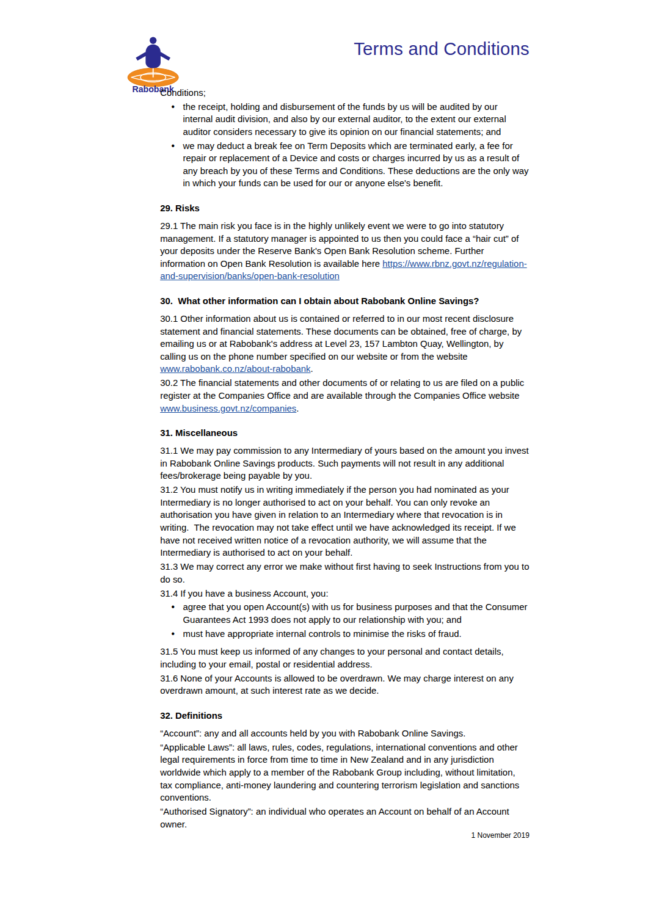Rabobank
Terms and Conditions
Conditions;
the receipt, holding and disbursement of the funds by us will be audited by our internal audit division, and also by our external auditor, to the extent our external auditor considers necessary to give its opinion on our financial statements; and
we may deduct a break fee on Term Deposits which are terminated early, a fee for repair or replacement of a Device and costs or charges incurred by us as a result of any breach by you of these Terms and Conditions. These deductions are the only way in which your funds can be used for our or anyone else's benefit.
29. Risks
29.1 The main risk you face is in the highly unlikely event we were to go into statutory management. If a statutory manager is appointed to us then you could face a “hair cut” of your deposits under the Reserve Bank's Open Bank Resolution scheme. Further information on Open Bank Resolution is available here https://www.rbnz.govt.nz/regulation-and-supervision/banks/open-bank-resolution
30. What other information can I obtain about Rabobank Online Savings?
30.1 Other information about us is contained or referred to in our most recent disclosure statement and financial statements. These documents can be obtained, free of charge, by emailing us or at Rabobank's address at Level 23, 157 Lambton Quay, Wellington, by calling us on the phone number specified on our website or from the website www.rabobank.co.nz/about-rabobank.
30.2 The financial statements and other documents of or relating to us are filed on a public register at the Companies Office and are available through the Companies Office website www.business.govt.nz/companies.
31. Miscellaneous
31.1 We may pay commission to any Intermediary of yours based on the amount you invest in Rabobank Online Savings products. Such payments will not result in any additional fees/brokerage being payable by you.
31.2 You must notify us in writing immediately if the person you had nominated as your Intermediary is no longer authorised to act on your behalf. You can only revoke an authorisation you have given in relation to an Intermediary where that revocation is in writing. The revocation may not take effect until we have acknowledged its receipt. If we have not received written notice of a revocation authority, we will assume that the Intermediary is authorised to act on your behalf.
31.3 We may correct any error we make without first having to seek Instructions from you to do so.
31.4 If you have a business Account, you:
agree that you open Account(s) with us for business purposes and that the Consumer Guarantees Act 1993 does not apply to our relationship with you; and
must have appropriate internal controls to minimise the risks of fraud.
31.5 You must keep us informed of any changes to your personal and contact details, including to your email, postal or residential address.
31.6 None of your Accounts is allowed to be overdrawn. We may charge interest on any overdrawn amount, at such interest rate as we decide.
32. Definitions
“Account”: any and all accounts held by you with Rabobank Online Savings.
“Applicable Laws”: all laws, rules, codes, regulations, international conventions and other legal requirements in force from time to time in New Zealand and in any jurisdiction worldwide which apply to a member of the Rabobank Group including, without limitation, tax compliance, anti-money laundering and countering terrorism legislation and sanctions conventions.
“Authorised Signatory”: an individual who operates an Account on behalf of an Account owner.
1 November 2019